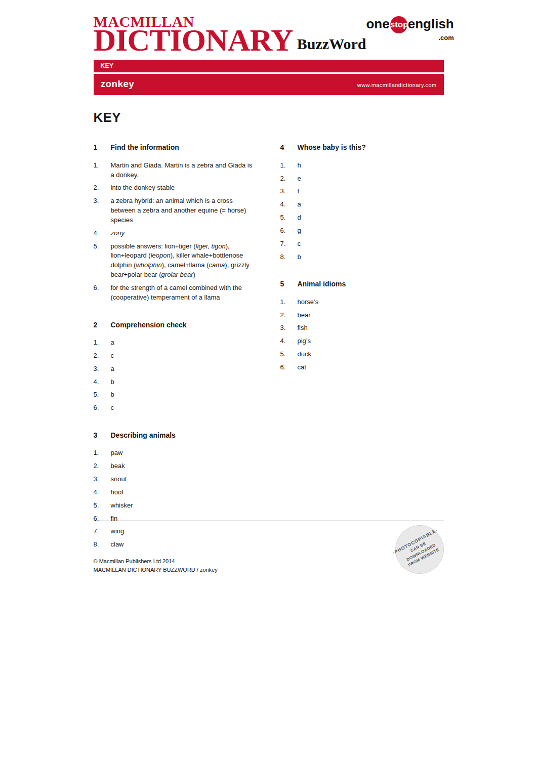MACMILLAN
DICTIONARY BuzzWord
one stop english
.com
KEY
zonkey www.macmillandictionary.com
KEY
1 Find the information
1. Martin and Giada. Martin is a zebra and Giada is a donkey.
2. into the donkey stable
3. a zebra hybrid: an animal which is a cross between a zebra and another equine (= horse) species
4. zony
5. possible answers: lion+tiger (liger, tigon), lion+leopard (leopon), killer whale+bottlenose dolphin (wholphin), camel+llama (cama), grizzly bear+polar bear (grolar bear)
6. for the strength of a camel combined with the (cooperative) temperament of a llama
2 Comprehension check
1. a
2. c
3. a
4. b
5. b
6. c
3 Describing animals
1. paw
2. beak
3. snout
4. hoof
5. whisker
6. fin
7. wing
8. claw
4 Whose baby is this?
1. h
2. e
3. f
4. a
5. d
6. g
7. c
8. b
5 Animal idioms
1. horse’s
2. bear
3. fish
4. pig’s
5. duck
6. cat
© Macmillan Publishers Ltd 2014
MACMILLAN DICTIONARY BUZZWORD / zonkey
·PHOTOCOPIABLE· CAN BE DOWNLOADED FROM WEBSITE